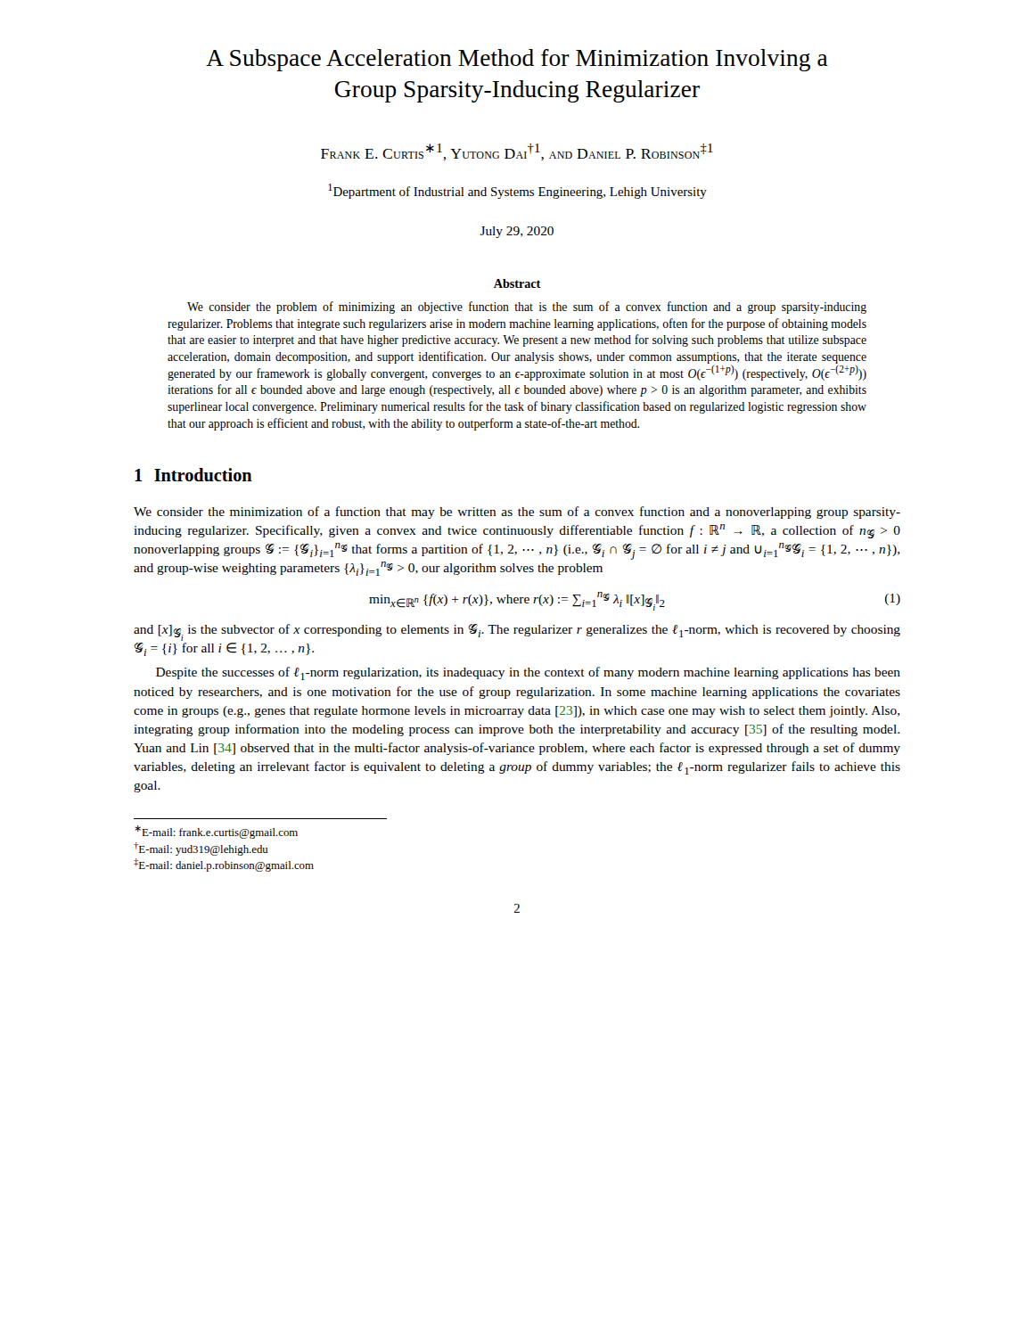A Subspace Acceleration Method for Minimization Involving a
Group Sparsity-Inducing Regularizer
Frank E. Curtis∗1, Yutong Dai†1, and Daniel P. Robinson‡1
1Department of Industrial and Systems Engineering, Lehigh University
July 29, 2020
Abstract
We consider the problem of minimizing an objective function that is the sum of a convex function and a group sparsity-inducing regularizer. Problems that integrate such regularizers arise in modern machine learning applications, often for the purpose of obtaining models that are easier to interpret and that have higher predictive accuracy. We present a new method for solving such problems that utilize subspace acceleration, domain decomposition, and support identification. Our analysis shows, under common assumptions, that the iterate sequence generated by our framework is globally convergent, converges to an ϵ-approximate solution in at most O(ϵ−(1+p)) (respectively, O(ϵ−(2+p))) iterations for all ϵ bounded above and large enough (respectively, all ϵ bounded above) where p > 0 is an algorithm parameter, and exhibits superlinear local convergence. Preliminary numerical results for the task of binary classification based on regularized logistic regression show that our approach is efficient and robust, with the ability to outperform a state-of-the-art method.
1 Introduction
We consider the minimization of a function that may be written as the sum of a convex function and a nonoverlapping group sparsity-inducing regularizer. Specifically, given a convex and twice continuously differentiable function f : ℝn → ℝ, a collection of n𝒢 > 0 nonoverlapping groups 𝒢 := {𝒢i}i=1n𝒢 that forms a partition of {1, 2, ⋯ , n} (i.e., 𝒢i ∩ 𝒢j = ∅ for all i ≠ j and ∪i=1n𝒢𝒢i = {1, 2, ⋯ , n}), and group-wise weighting parameters {λi}i=1n𝒢 > 0, our algorithm solves the problem
minx∈ℝn {f(x) + r(x)}, where r(x) := ∑i=1n𝒢 λi ‖[x]𝒢i‖2 (1)
and [x]𝒢i is the subvector of x corresponding to elements in 𝒢i. The regularizer r generalizes the ℓ1-norm, which is recovered by choosing 𝒢i = {i} for all i ∈ {1, 2, … , n}.
Despite the successes of ℓ1-norm regularization, its inadequacy in the context of many modern machine learning applications has been noticed by researchers, and is one motivation for the use of group regularization. In some machine learning applications the covariates come in groups (e.g., genes that regulate hormone levels in microarray data [23]), in which case one may wish to select them jointly. Also, integrating group information into the modeling process can improve both the interpretability and accuracy [35] of the resulting model. Yuan and Lin [34] observed that in the multi-factor analysis-of-variance problem, where each factor is expressed through a set of dummy variables, deleting an irrelevant factor is equivalent to deleting a group of dummy variables; the ℓ1-norm regularizer fails to achieve this goal.
∗E-mail: frank.e.curtis@gmail.com
†E-mail: yud319@lehigh.edu
‡E-mail: daniel.p.robinson@gmail.com
2